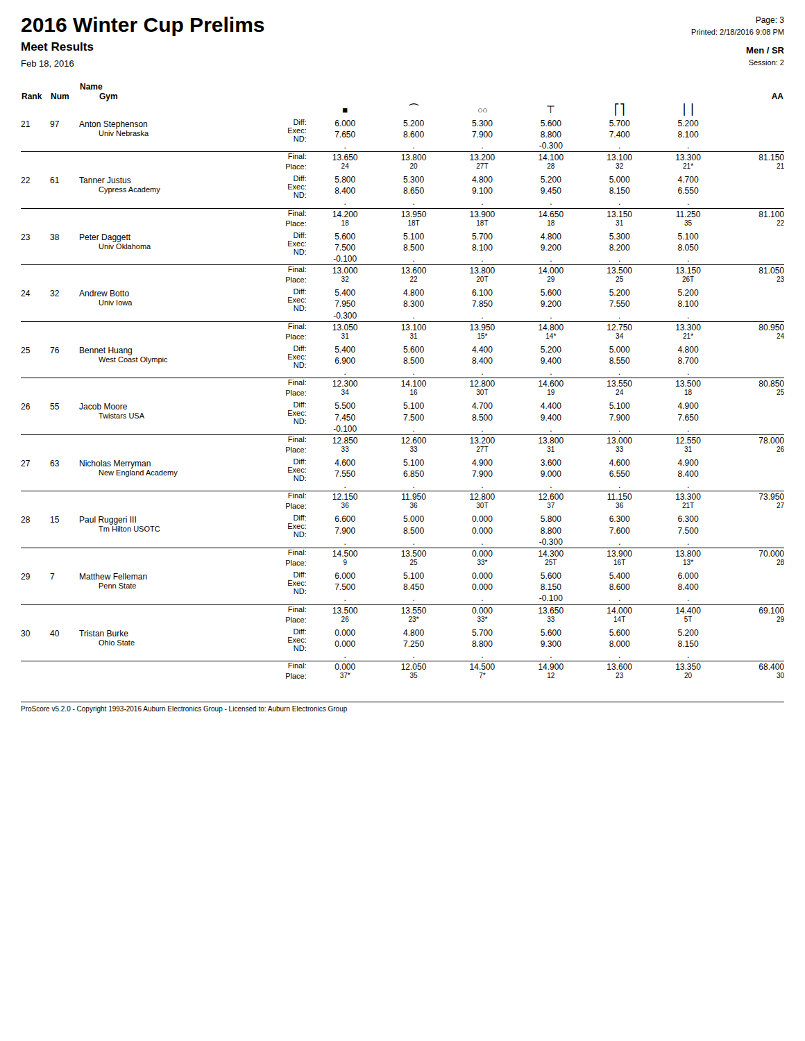2016 Winter Cup Prelims
Meet Results
Feb 18, 2016
Page: 3
Printed: 2/18/2016 9:08 PM
Men / SR
Session: 2
| Rank | Num | Name Gym | | | | | | | | AA |
| --- | --- | --- | --- | --- | --- | --- | --- | --- | --- | --- |
| | ■ | ⏜ | ○○ | ⊤ | ⎡⎤ | ⎢⎥ | |
| 21 | 97 | Anton Stephenson Univ Nebraska | Diff: Exec: ND: | 6.000 7.650 . | 5.200 8.600 . | 5.300 7.900 . | 5.600 8.800 -0.300 | 5.700 7.400 . | 5.200 8.100 . | |
| Final: | 13.650 | 13.800 | 13.200 | 14.100 | 13.100 | 13.300 | 81.150 |
| Place: | 24 | 20 | 27T | 28 | 32 | 21* | 21 |
| 22 | 61 | Tanner Justus Cypress Academy | Diff: Exec: ND: | 5.800 8.400 . | 5.300 8.650 . | 4.800 9.100 . | 5.200 9.450 . | 5.000 8.150 . | 4.700 6.550 . | |
| Final: | 14.200 | 13.950 | 13.900 | 14.650 | 13.150 | 11.250 | 81.100 |
| Place: | 18 | 18T | 18T | 18 | 31 | 35 | 22 |
| 23 | 38 | Peter Daggett Univ Oklahoma | Diff: Exec: ND: | 5.600 7.500 -0.100 | 5.100 8.500 . | 5.700 8.100 . | 4.800 9.200 . | 5.300 8.200 . | 5.100 8.050 . | |
| Final: | 13.000 | 13.600 | 13.800 | 14.000 | 13.500 | 13.150 | 81.050 |
| Place: | 32 | 22 | 20T | 29 | 25 | 26T | 23 |
| 24 | 32 | Andrew Botto Univ Iowa | Diff: Exec: ND: | 5.400 7.950 -0.300 | 4.800 8.300 . | 6.100 7.850 . | 5.600 9.200 . | 5.200 7.550 . | 5.200 8.100 . | |
| Final: | 13.050 | 13.100 | 13.950 | 14.800 | 12.750 | 13.300 | 80.950 |
| Place: | 31 | 31 | 15* | 14* | 34 | 21* | 24 |
| 25 | 76 | Bennet Huang West Coast Olympic | Diff: Exec: ND: | 5.400 6.900 . | 5.600 8.500 . | 4.400 8.400 . | 5.200 9.400 . | 5.000 8.550 . | 4.800 8.700 . | |
| Final: | 12.300 | 14.100 | 12.800 | 14.600 | 13.550 | 13.500 | 80.850 |
| Place: | 34 | 16 | 30T | 19 | 24 | 18 | 25 |
| 26 | 55 | Jacob Moore Twistars USA | Diff: Exec: ND: | 5.500 7.450 -0.100 | 5.100 7.500 . | 4.700 8.500 . | 4.400 9.400 . | 5.100 7.900 . | 4.900 7.650 . | |
| Final: | 12.850 | 12.600 | 13.200 | 13.800 | 13.000 | 12.550 | 78.000 |
| Place: | 33 | 33 | 27T | 31 | 33 | 31 | 26 |
| 27 | 63 | Nicholas Merryman New England Academy | Diff: Exec: ND: | 4.600 7.550 . | 5.100 6.850 . | 4.900 7.900 . | 3.600 9.000 . | 4.600 6.550 . | 4.900 8.400 . | |
| Final: | 12.150 | 11.950 | 12.800 | 12.600 | 11.150 | 13.300 | 73.950 |
| Place: | 36 | 36 | 30T | 37 | 36 | 21T | 27 |
| 28 | 15 | Paul Ruggeri III Tm Hilton USOTC | Diff: Exec: ND: | 6.600 7.900 . | 5.000 8.500 . | 0.000 0.000 . | 5.800 8.800 -0.300 | 6.300 7.600 . | 6.300 7.500 . | |
| Final: | 14.500 | 13.500 | 0.000 | 14.300 | 13.900 | 13.800 | 70.000 |
| Place: | 9 | 25 | 33* | 25T | 16T | 13* | 28 |
| 29 | 7 | Matthew Felleman Penn State | Diff: Exec: ND: | 6.000 7.500 . | 5.100 8.450 . | 0.000 0.000 . | 5.600 8.150 -0.100 | 5.400 8.600 . | 6.000 8.400 . | |
| Final: | 13.500 | 13.550 | 0.000 | 13.650 | 14.000 | 14.400 | 69.100 |
| Place: | 26 | 23* | 33* | 33 | 14T | 5T | 29 |
| 30 | 40 | Tristan Burke Ohio State | Diff: Exec: ND: | 0.000 0.000 . | 4.800 7.250 . | 5.700 8.800 . | 5.600 9.300 . | 5.600 8.000 . | 5.200 8.150 . | |
| Final: | 0.000 | 12.050 | 14.500 | 14.900 | 13.600 | 13.350 | 68.400 |
| Place: | 37* | 35 | 7* | 12 | 23 | 20 | 30 |
ProScore v5.2.0 - Copyright 1993-2016 Auburn Electronics Group - Licensed to: Auburn Electronics Group